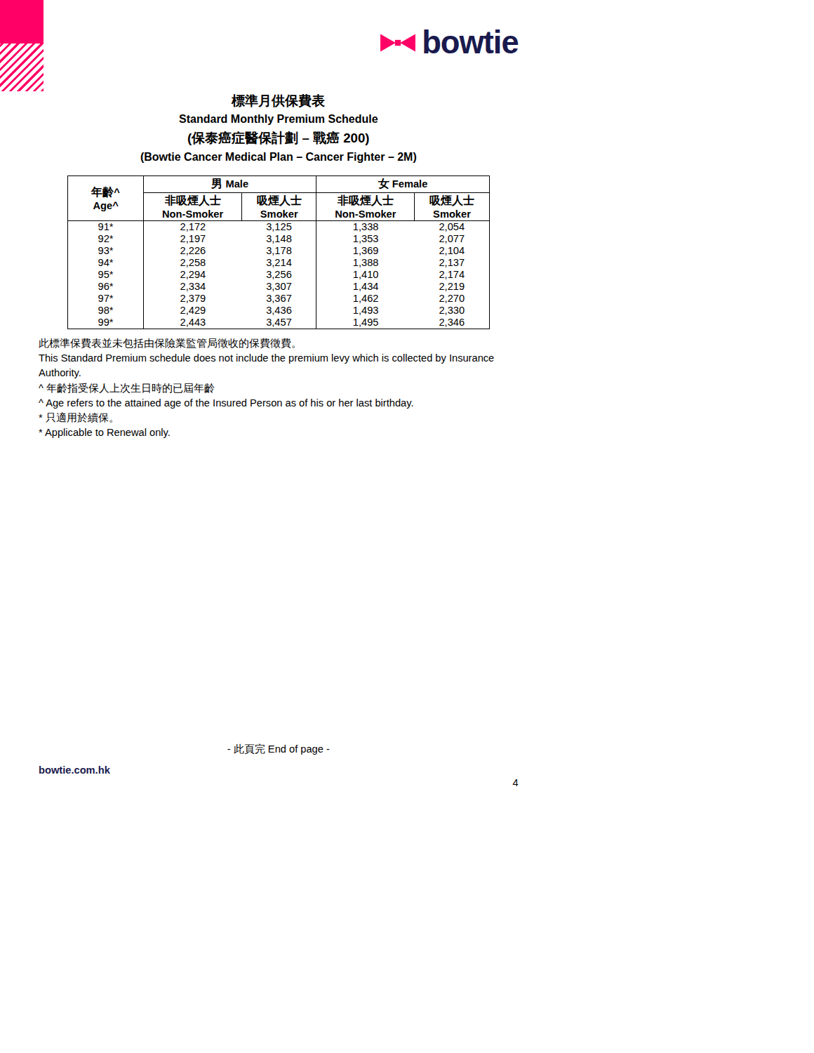bowtie
標準月供保費表
Standard Monthly Premium Schedule
(保泰癌症醫保計劃 – 戰癌 200)
(Bowtie Cancer Medical Plan – Cancer Fighter – 2M)
| 年齡 ^ Age^ | 男 Male | 女 Female |
| --- | --- | --- |
| 非吸煙人士 Non-Smoker | 吸煙人士 Smoker | 非吸煙人士 Non-Smoker | 吸煙人士 Smoker |
| 91* | 2,172 | 3,125 | 1,338 | 2,054 |
| 92* | 2,197 | 3,148 | 1,353 | 2,077 |
| 93* | 2,226 | 3,178 | 1,369 | 2,104 |
| 94* | 2,258 | 3,214 | 1,388 | 2,137 |
| 95* | 2,294 | 3,256 | 1,410 | 2,174 |
| 96* | 2,334 | 3,307 | 1,434 | 2,219 |
| 97* | 2,379 | 3,367 | 1,462 | 2,270 |
| 98* | 2,429 | 3,436 | 1,493 | 2,330 |
| 99* | 2,443 | 3,457 | 1,495 | 2,346 |
此標準保費表並未包括由保險業監管局徵收的保費徵費。
This Standard Premium schedule does not include the premium levy which is collected by Insurance Authority.
^ 年齡指受保人上次生日時的已屆年齡
^ Age refers to the attained age of the Insured Person as of his or her last birthday.
* 只適用於續保。
* Applicable to Renewal only.
- 此頁完 End of page -
bowtie.com.hk
4